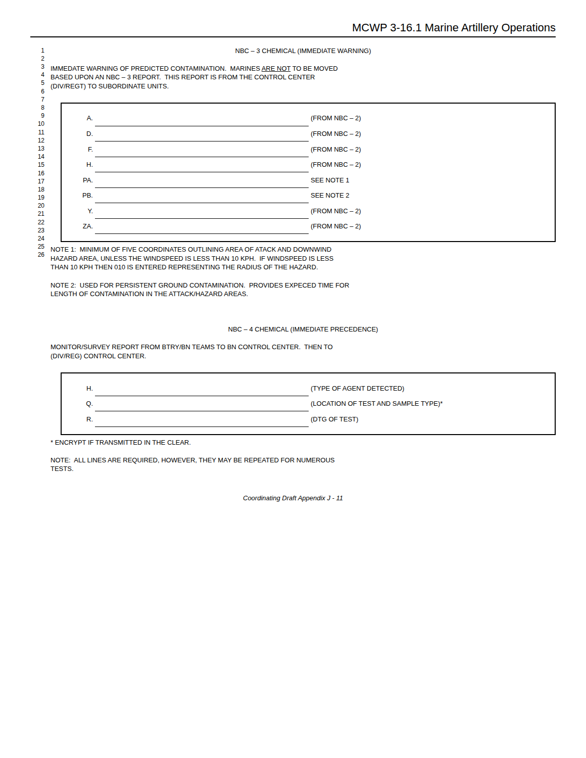MCWP 3-16.1 Marine Artillery Operations
1 2 3 4 5 6 7 8 9 10 11 12 13 14 15 16 17 18 19 20 21 22 23 24 25 26
NBC – 3 CHEMICAL (IMMEDIATE WARNING)
IMMEDATE WARNING OF PREDICTED CONTAMINATION. MARINES ARE NOT TO BE MOVED
BASED UPON AN NBC – 3 REPORT. THIS REPORT IS FROM THE CONTROL CENTER
(DIV/REGT) TO SUBORDINATE UNITS.
| A. | | (FROM NBC – 2) |
| D. | | (FROM NBC – 2) |
| F. | | (FROM NBC – 2) |
| H. | | (FROM NBC – 2) |
| PA. | | SEE NOTE 1 |
| PB. | | SEE NOTE 2 |
| Y. | | (FROM NBC – 2) |
| ZA. | | (FROM NBC – 2) |
NOTE 1: MINIMUM OF FIVE COORDINATES OUTLINING AREA OF ATACK AND DOWNWIND
HAZARD AREA, UNLESS THE WINDSPEED IS LESS THAN 10 KPH. IF WINDSPEED IS LESS
THAN 10 KPH THEN 010 IS ENTERED REPRESENTING THE RADIUS OF THE HAZARD.
NOTE 2: USED FOR PERSISTENT GROUND CONTAMINATION. PROVIDES EXPECED TIME FOR
LENGTH OF CONTAMINATION IN THE ATTACK/HAZARD AREAS.
NBC – 4 CHEMICAL (IMMEDIATE PRECEDENCE)
MONITOR/SURVEY REPORT FROM BTRY/BN TEAMS TO BN CONTROL CENTER. THEN TO
(DIV/REG) CONTROL CENTER.
| H. | | (TYPE OF AGENT DETECTED) |
| Q. | | (LOCATION OF TEST AND SAMPLE TYPE)* |
| R. | | (DTG OF TEST) |
* ENCRYPT IF TRANSMITTED IN THE CLEAR.
NOTE: ALL LINES ARE REQUIRED, HOWEVER, THEY MAY BE REPEATED FOR NUMEROUS
TESTS.
Coordinating Draft Appendix J - 11